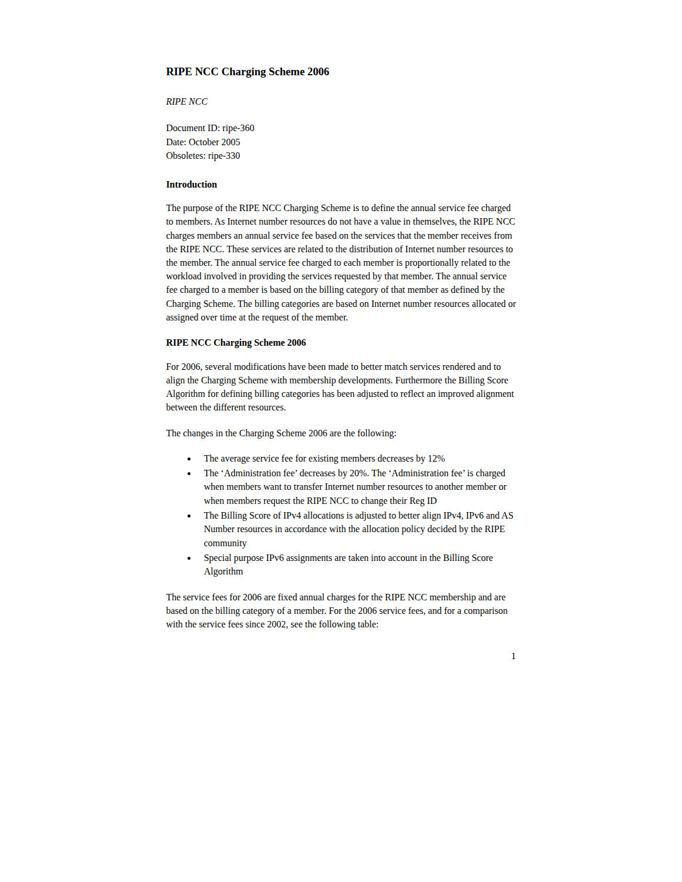RIPE NCC Charging Scheme 2006
RIPE NCC
Document ID: ripe-360
Date: October 2005
Obsoletes: ripe-330
Introduction
The purpose of the RIPE NCC Charging Scheme is to define the annual service fee charged to members. As Internet number resources do not have a value in themselves, the RIPE NCC charges members an annual service fee based on the services that the member receives from the RIPE NCC. These services are related to the distribution of Internet number resources to the member. The annual service fee charged to each member is proportionally related to the workload involved in providing the services requested by that member. The annual service fee charged to a member is based on the billing category of that member as defined by the Charging Scheme. The billing categories are based on Internet number resources allocated or assigned over time at the request of the member.
RIPE NCC Charging Scheme 2006
For 2006, several modifications have been made to better match services rendered and to align the Charging Scheme with membership developments. Furthermore the Billing Score Algorithm for defining billing categories has been adjusted to reflect an improved alignment between the different resources.
The changes in the Charging Scheme 2006 are the following:
The average service fee for existing members decreases by 12%
The ‘Administration fee’ decreases by 20%. The ‘Administration fee’ is charged when members want to transfer Internet number resources to another member or when members request the RIPE NCC to change their Reg ID
The Billing Score of IPv4 allocations is adjusted to better align IPv4, IPv6 and AS Number resources in accordance with the allocation policy decided by the RIPE community
Special purpose IPv6 assignments are taken into account in the Billing Score Algorithm
The service fees for 2006 are fixed annual charges for the RIPE NCC membership and are based on the billing category of a member. For the 2006 service fees, and for a comparison with the service fees since 2002, see the following table:
1